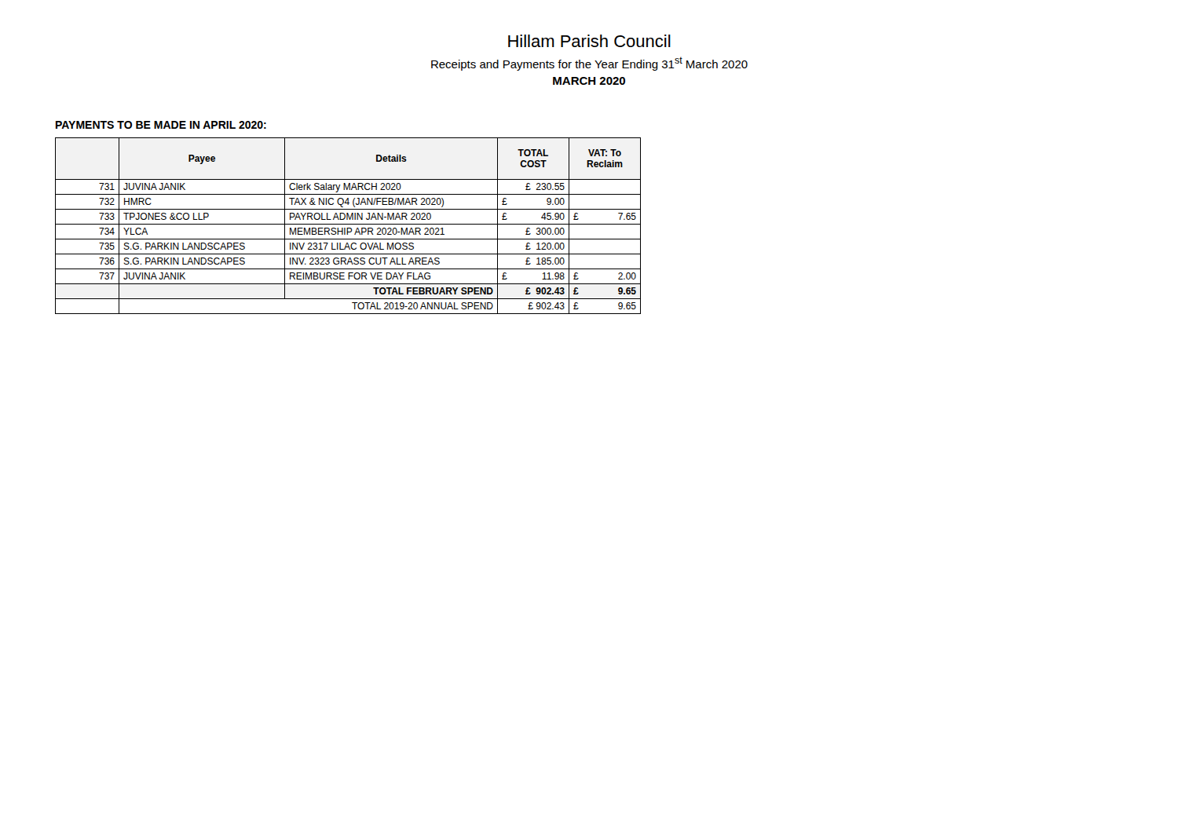Hillam Parish Council
Receipts and Payments for the Year Ending 31st March 2020
MARCH 2020
PAYMENTS TO BE MADE IN APRIL 2020:
| | Payee | Details | TOTAL COST | VAT: To Reclaim |
| --- | --- | --- | --- | --- |
| 731 | JUVINA JANIK | Clerk Salary MARCH 2020 | £ 230.55 | |
| 732 | HMRC | TAX & NIC Q4 (JAN/FEB/MAR 2020) | £ 9.00 | |
| 733 | TPJONES &CO LLP | PAYROLL ADMIN JAN-MAR 2020 | £ 45.90 | £ 7.65 |
| 734 | YLCA | MEMBERSHIP APR 2020-MAR 2021 | £ 300.00 | |
| 735 | S.G. PARKIN LANDSCAPES | INV 2317 LILAC OVAL MOSS | £ 120.00 | |
| 736 | S.G. PARKIN LANDSCAPES | INV. 2323 GRASS CUT ALL AREAS | £ 185.00 | |
| 737 | JUVINA JANIK | REIMBURSE FOR VE DAY FLAG | £ 11.98 | £ 2.00 |
| | | TOTAL FEBRUARY SPEND | £ 902.43 | £ 9.65 |
| | TOTAL 2019-20 ANNUAL SPEND | £ 902.43 | £ 9.65 |